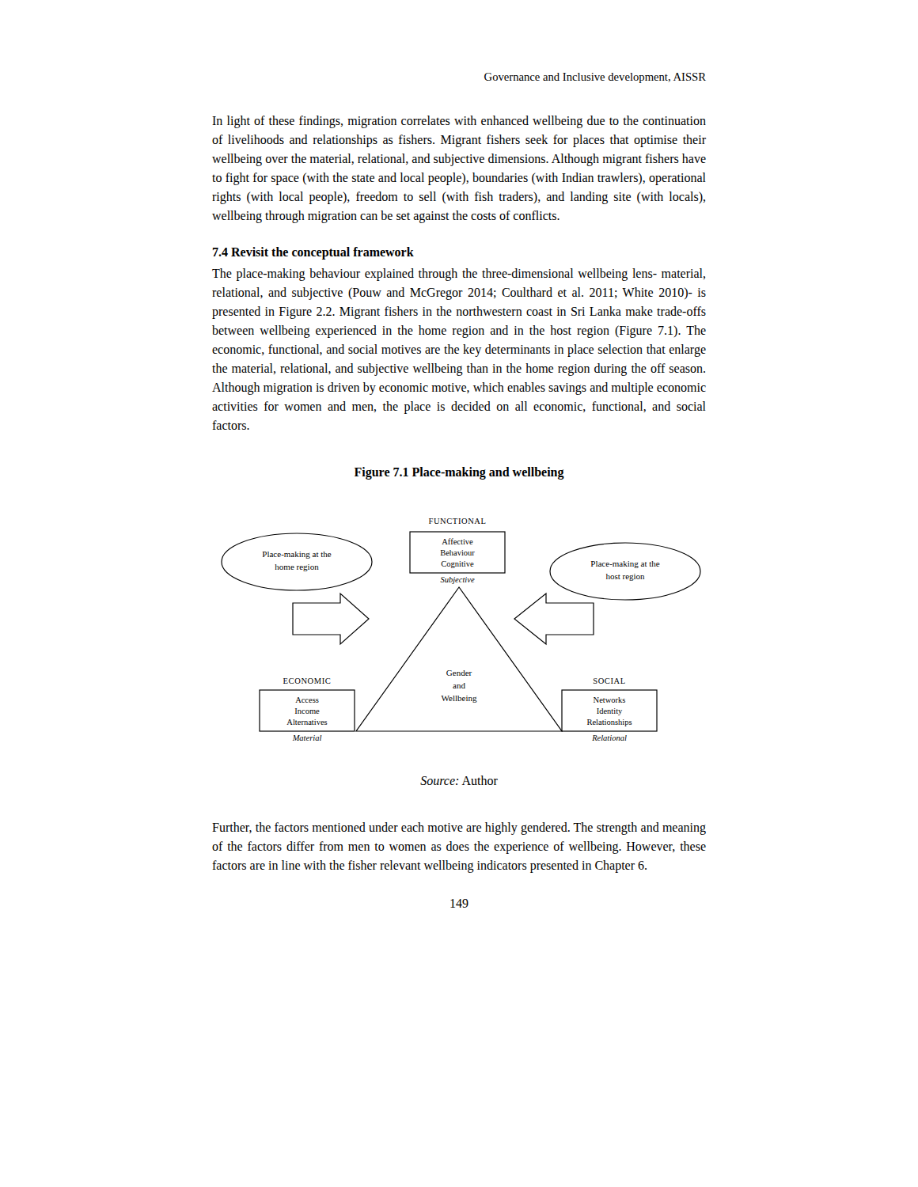Governance and Inclusive development, AISSR
In light of these findings, migration correlates with enhanced wellbeing due to the continuation of livelihoods and relationships as fishers. Migrant fishers seek for places that optimise their wellbeing over the material, relational, and subjective dimensions. Although migrant fishers have to fight for space (with the state and local people), boundaries (with Indian trawlers), operational rights (with local people), freedom to sell (with fish traders), and landing site (with locals), wellbeing through migration can be set against the costs of conflicts.
7.4 Revisit the conceptual framework
The place-making behaviour explained through the three-dimensional wellbeing lens- material, relational, and subjective (Pouw and McGregor 2014; Coulthard et al. 2011; White 2010)- is presented in Figure 2.2. Migrant fishers in the northwestern coast in Sri Lanka make trade-offs between wellbeing experienced in the home region and in the host region (Figure 7.1). The economic, functional, and social motives are the key determinants in place selection that enlarge the material, relational, and subjective wellbeing than in the home region during the off season. Although migration is driven by economic motive, which enables savings and multiple economic activities for women and men, the place is decided on all economic, functional, and social factors.
Figure 7.1 Place-making and wellbeing
Place-making at the home region Place-making at the host region FUNCTIONAL Affective Behaviour Cognitive Subjective ECONOMIC Access Income Alternatives Material SOCIAL Networks Identity Relationships Relational Gender and Wellbeing
Source: Author
Further, the factors mentioned under each motive are highly gendered. The strength and meaning of the factors differ from men to women as does the experience of wellbeing. However, these factors are in line with the fisher relevant wellbeing indicators presented in Chapter 6.
149